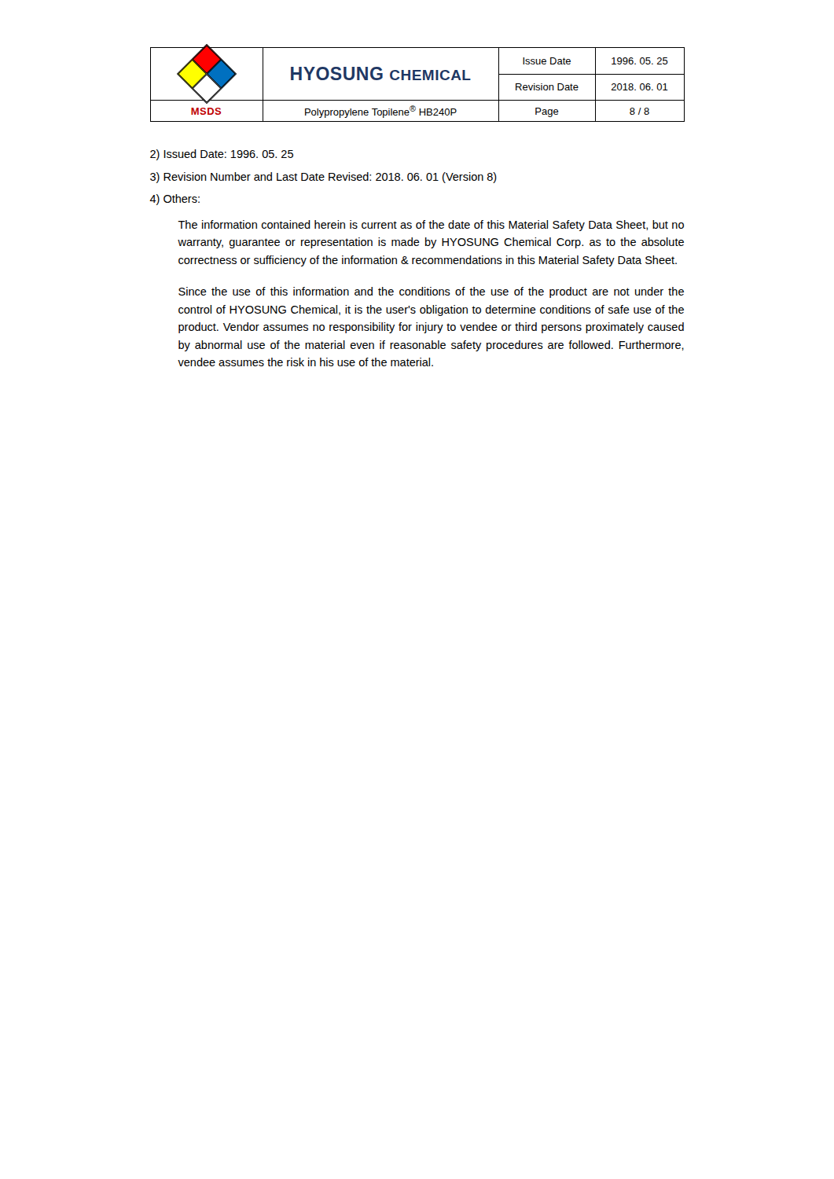| | HYOSUNG CHEMICAL | Issue Date | 1996. 05. 25 |
| Revision Date | 2018. 06. 01 |
| MSDS | Polypropylene Topilene ® HB240P | Page | 8 / 8 |
2) Issued Date: 1996. 05. 25
3) Revision Number and Last Date Revised: 2018. 06. 01 (Version 8)
4) Others:
The information contained herein is current as of the date of this Material Safety Data Sheet, but no warranty, guarantee or representation is made by HYOSUNG Chemical Corp. as to the absolute correctness or sufficiency of the information & recommendations in this Material Safety Data Sheet.
Since the use of this information and the conditions of the use of the product are not under the control of HYOSUNG Chemical, it is the user's obligation to determine conditions of safe use of the product. Vendor assumes no responsibility for injury to vendee or third persons proximately caused by abnormal use of the material even if reasonable safety procedures are followed. Furthermore, vendee assumes the risk in his use of the material.